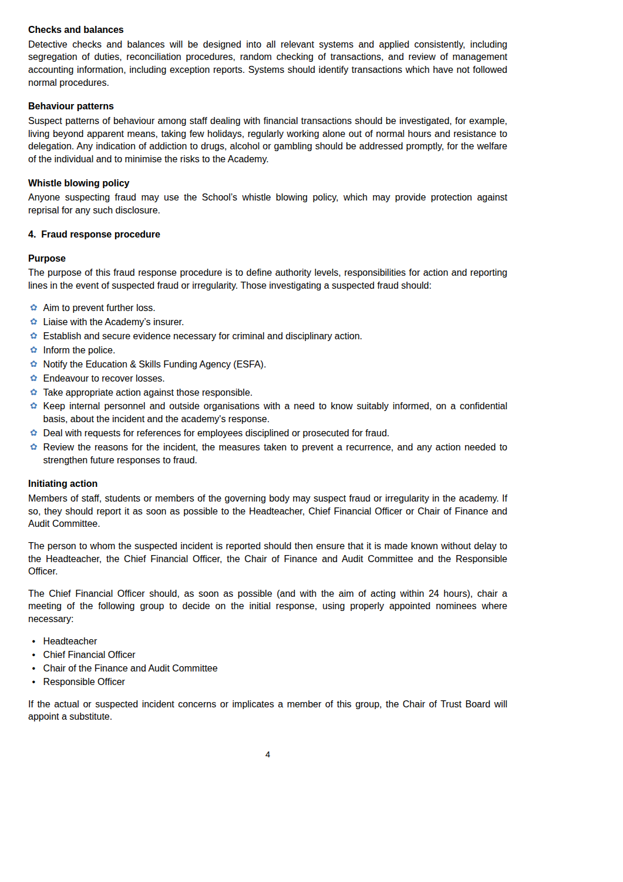Checks and balances
Detective checks and balances will be designed into all relevant systems and applied consistently, including segregation of duties, reconciliation procedures, random checking of transactions, and review of management accounting information, including exception reports. Systems should identify transactions which have not followed normal procedures.
Behaviour patterns
Suspect patterns of behaviour among staff dealing with financial transactions should be investigated, for example, living beyond apparent means, taking few holidays, regularly working alone out of normal hours and resistance to delegation. Any indication of addiction to drugs, alcohol or gambling should be addressed promptly, for the welfare of the individual and to minimise the risks to the Academy.
Whistle blowing policy
Anyone suspecting fraud may use the School’s whistle blowing policy, which may provide protection against reprisal for any such disclosure.
4. Fraud response procedure
Purpose
The purpose of this fraud response procedure is to define authority levels, responsibilities for action and reporting lines in the event of suspected fraud or irregularity. Those investigating a suspected fraud should:
Aim to prevent further loss.
Liaise with the Academy’s insurer.
Establish and secure evidence necessary for criminal and disciplinary action.
Inform the police.
Notify the Education & Skills Funding Agency (ESFA).
Endeavour to recover losses.
Take appropriate action against those responsible.
Keep internal personnel and outside organisations with a need to know suitably informed, on a confidential basis, about the incident and the academy's response.
Deal with requests for references for employees disciplined or prosecuted for fraud.
Review the reasons for the incident, the measures taken to prevent a recurrence, and any action needed to strengthen future responses to fraud.
Initiating action
Members of staff, students or members of the governing body may suspect fraud or irregularity in the academy. If so, they should report it as soon as possible to the Headteacher, Chief Financial Officer or Chair of Finance and Audit Committee.
The person to whom the suspected incident is reported should then ensure that it is made known without delay to the Headteacher, the Chief Financial Officer, the Chair of Finance and Audit Committee and the Responsible Officer.
The Chief Financial Officer should, as soon as possible (and with the aim of acting within 24 hours), chair a meeting of the following group to decide on the initial response, using properly appointed nominees where necessary:
Headteacher
Chief Financial Officer
Chair of the Finance and Audit Committee
Responsible Officer
If the actual or suspected incident concerns or implicates a member of this group, the Chair of Trust Board will appoint a substitute.
4